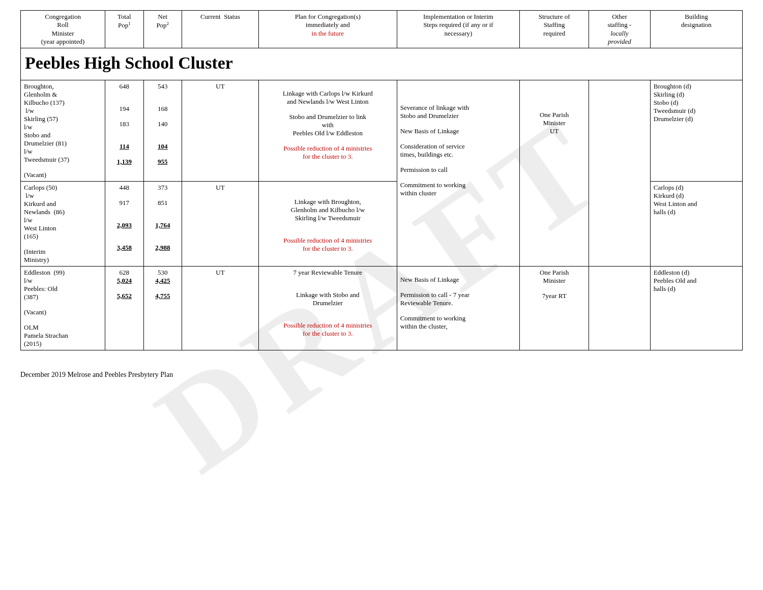DRAFT
| Congregation Roll Minister (year appointed) | Total Pop 1 | Net Pop 2 | Current Status | Plan for Congregation(s) immediately and in the future | Implementation or Interim Steps required (if any or if necessary) | Structure of Staffing required | Other staffing - locally provided | Building designation |
| --- | --- | --- | --- | --- | --- | --- | --- | --- |
| Peebles High School Cluster |
| Broughton, Glenholm & Kilbucho (137) l/w Skirling (57) l/w Stobo and Drumelzier (81) l/w Tweedsmuir (37) (Vacant) | 648 194 183 114 1,139 | 543 168 140 104 955 | UT | Linkage with Carlops l/w Kirkurd and Newlands l/w West Linton Stobo and Drumelzier to link with Peebles Old l/w Eddleston Possible reduction of 4 ministries for the cluster to 3. | Severance of linkage with Stobo and Drumelzier New Basis of Linkage Consideration of service times, buildings etc. Permission to call Commitment to working within cluster | One Parish Minister UT | | Broughton (d) Skirling (d) Stobo (d) Tweedsmuir (d) Drumelzier (d) |
| Carlops (50) l/w Kirkurd and Newlands (86) l/w West Linton (165) (Interim Ministry) | 448 917 2,093 3,458 | 373 851 1,764 2,988 | UT | Linkage with Broughton, Glenholm and Kilbucho l/w Skirling l/w Tweedsmuir Possible reduction of 4 ministries for the cluster to 3. | Carlops (d) Kirkurd (d) West Linton and halls (d) |
| Eddleston (99) l/w Peebles: Old (387) (Vacant) OLM Pamela Strachan (2015) | 628 5,024 5,652 | 530 4,425 4,755 | UT | 7 year Reviewable Tenure Linkage with Stobo and Drumelzier Possible reduction of 4 ministries for the cluster to 3. | New Basis of Linkage Permission to call - 7 year Reviewable Tenure. Commitment to working within the cluster, | One Parish Minister 7year RT | | Eddleston (d) Peebles Old and halls (d) |
December 2019 Melrose and Peebles Presbytery Plan